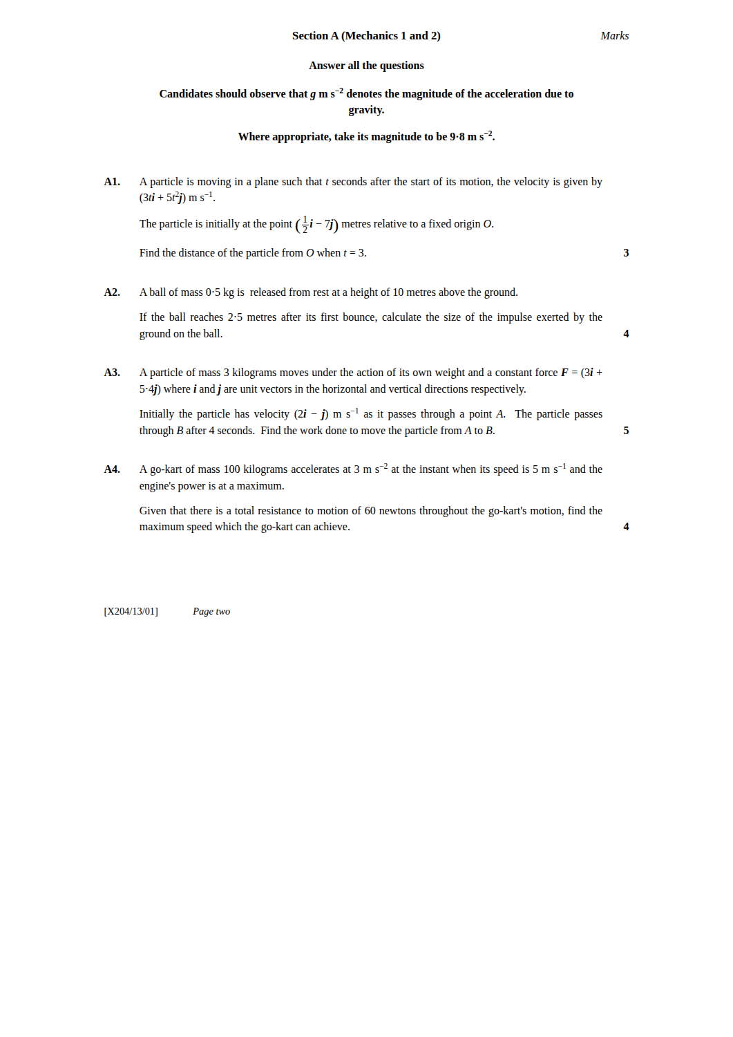Marks
Section A (Mechanics 1 and 2)
Answer all the questions
Candidates should observe that g m s−2 denotes the magnitude of the acceleration due to gravity.
Where appropriate, take its magnitude to be 9·8 m s−2.
A1.
A particle is moving in a plane such that t seconds after the start of its motion, the velocity is given by (3ti + 5t2j) m s−1.
The particle is initially at the point (12 i − 7j) metres relative to a fixed origin O.
Find the distance of the particle from O when t = 3.
3
A2.
A ball of mass 0·5 kg is released from rest at a height of 10 metres above the ground.
If the ball reaches 2·5 metres after its first bounce, calculate the size of the impulse exerted by the ground on the ball.
4
A3.
A particle of mass 3 kilograms moves under the action of its own weight and a constant force F = (3i + 5·4j) where i and j are unit vectors in the horizontal and vertical directions respectively.
Initially the particle has velocity (2i − j) m s−1 as it passes through a point A. The particle passes through B after 4 seconds. Find the work done to move the particle from A to B.
5
A4.
A go-kart of mass 100 kilograms accelerates at 3 m s−2 at the instant when its speed is 5 m s−1 and the engine's power is at a maximum.
Given that there is a total resistance to motion of 60 newtons throughout the go-kart's motion, find the maximum speed which the go-kart can achieve.
4
[X204/13/01] Page two